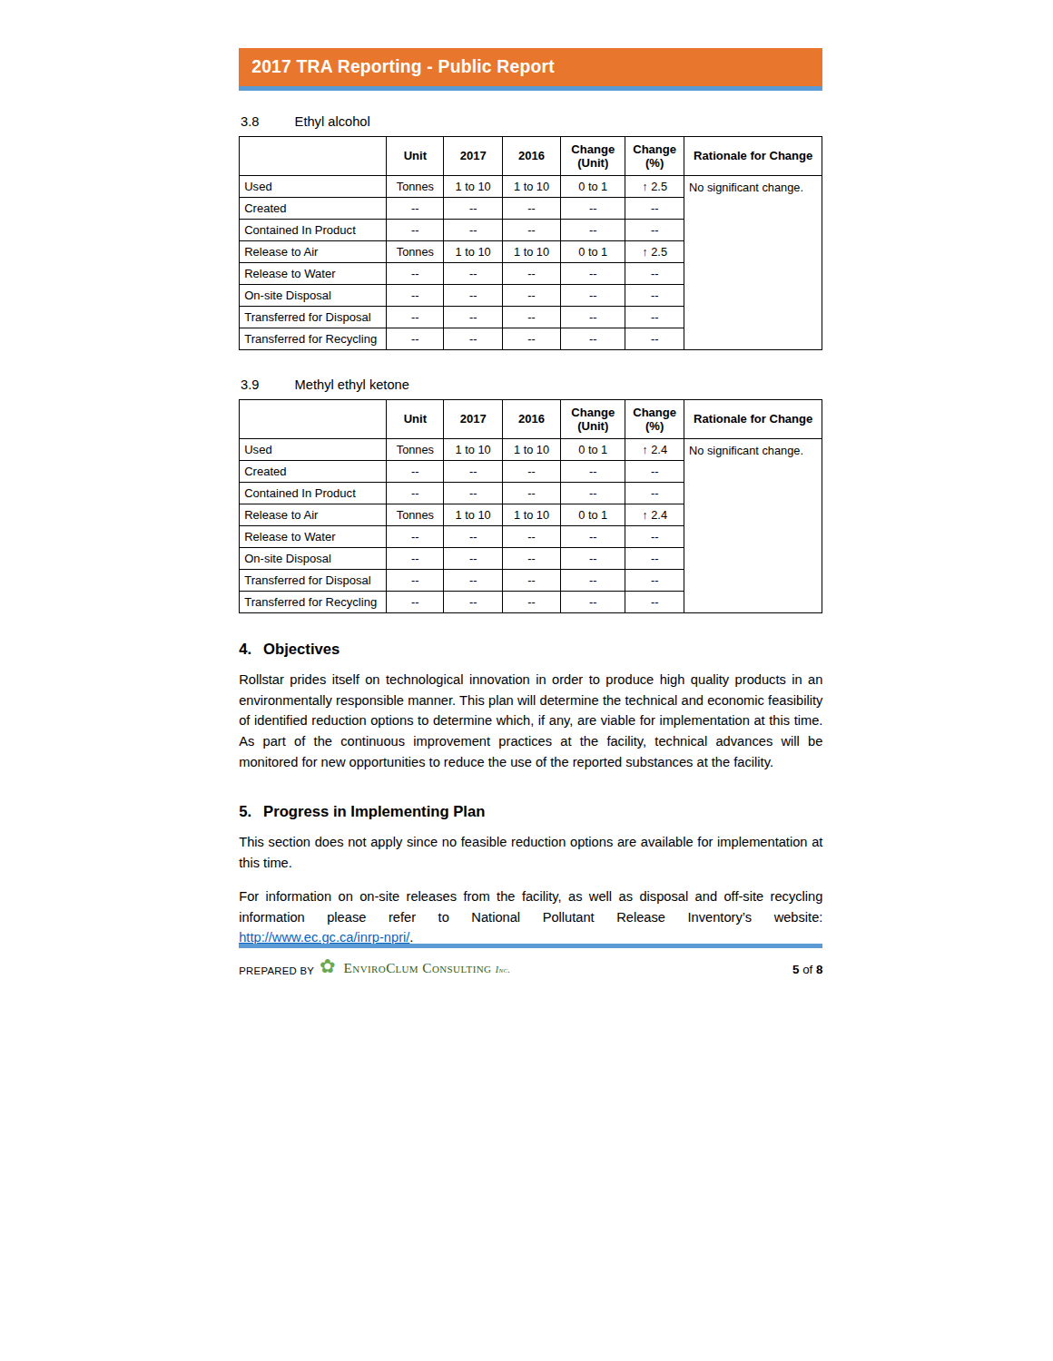2017 TRA Reporting - Public Report
3.8 Ethyl alcohol
| | Unit | 2017 | 2016 | Change (Unit) | Change (%) | Rationale for Change |
| --- | --- | --- | --- | --- | --- | --- |
| Used | Tonnes | 1 to 10 | 1 to 10 | 0 to 1 | ↑ 2.5 | No significant change. |
| Created | -- | -- | -- | -- | -- |
| Contained In Product | -- | -- | -- | -- | -- |
| Release to Air | Tonnes | 1 to 10 | 1 to 10 | 0 to 1 | ↑ 2.5 |
| Release to Water | -- | -- | -- | -- | -- |
| On-site Disposal | -- | -- | -- | -- | -- |
| Transferred for Disposal | -- | -- | -- | -- | -- |
| Transferred for Recycling | -- | -- | -- | -- | -- |
3.9 Methyl ethyl ketone
| | Unit | 2017 | 2016 | Change (Unit) | Change (%) | Rationale for Change |
| --- | --- | --- | --- | --- | --- | --- |
| Used | Tonnes | 1 to 10 | 1 to 10 | 0 to 1 | ↑ 2.4 | No significant change. |
| Created | -- | -- | -- | -- | -- |
| Contained In Product | -- | -- | -- | -- | -- |
| Release to Air | Tonnes | 1 to 10 | 1 to 10 | 0 to 1 | ↑ 2.4 |
| Release to Water | -- | -- | -- | -- | -- |
| On-site Disposal | -- | -- | -- | -- | -- |
| Transferred for Disposal | -- | -- | -- | -- | -- |
| Transferred for Recycling | -- | -- | -- | -- | -- |
4. Objectives
Rollstar prides itself on technological innovation in order to produce high quality products in an environmentally responsible manner. This plan will determine the technical and economic feasibility of identified reduction options to determine which, if any, are viable for implementation at this time. As part of the continuous improvement practices at the facility, technical advances will be monitored for new opportunities to reduce the use of the reported substances at the facility.
5. Progress in Implementing Plan
This section does not apply since no feasible reduction options are available for implementation at this time.
For information on on-site releases from the facility, as well as disposal and off-site recycling information please refer to National Pollutant Release Inventory’s website: http://www.ec.gc.ca/inrp-npri/.
PREPARED BY ✿ EnviroClum Consulting Inc.
5 of 8